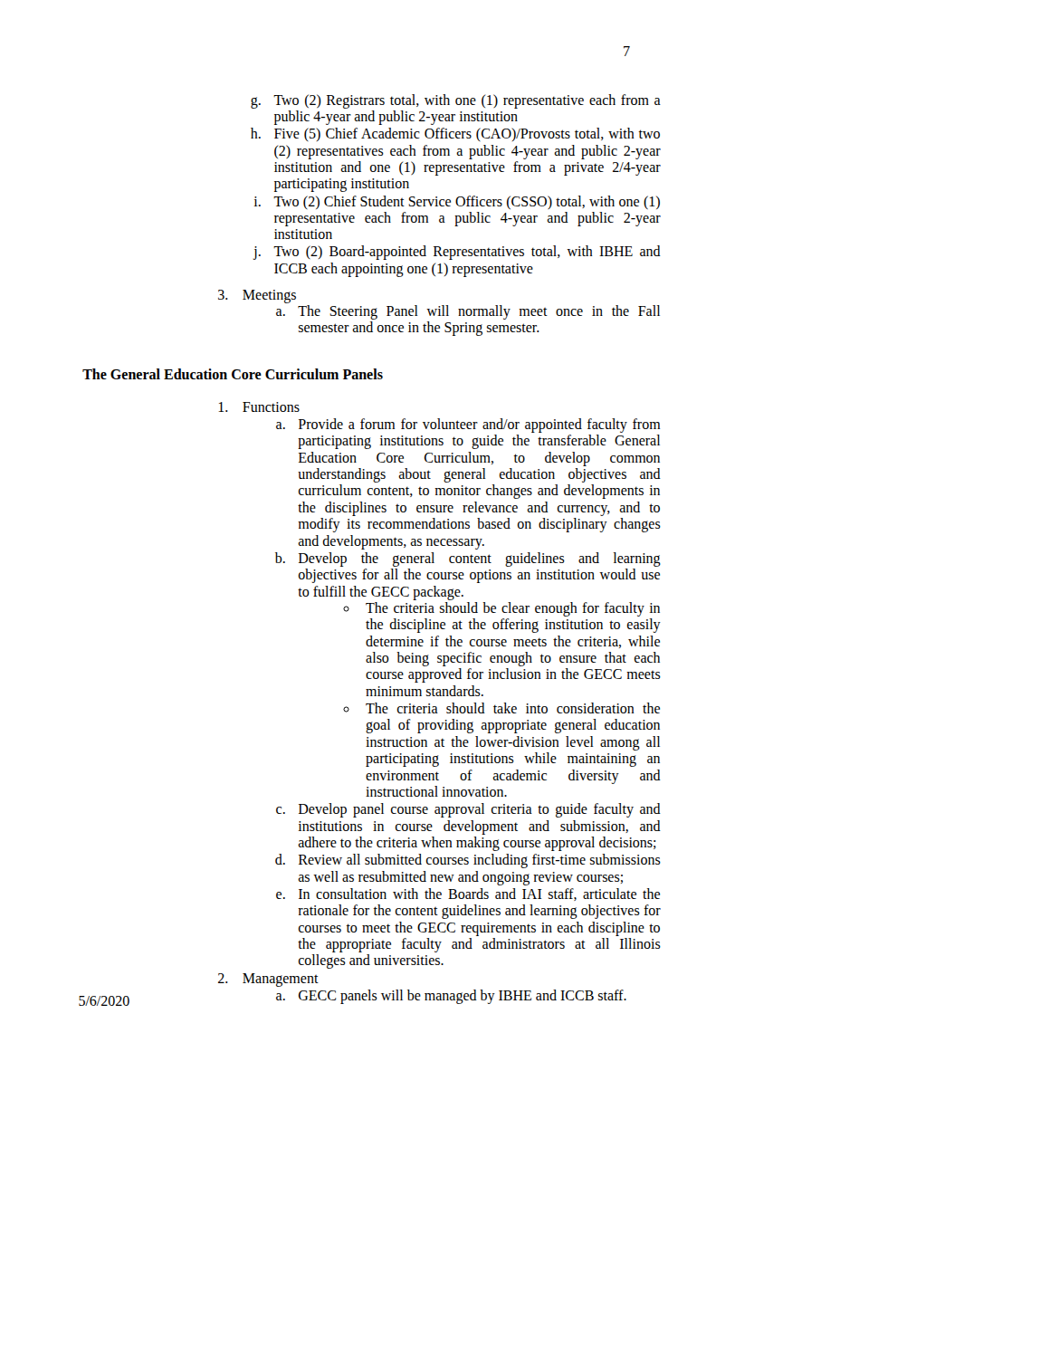7
Two (2) Registrars total, with one (1) representative each from a public 4-year and public 2-year institution
Five (5) Chief Academic Officers (CAO)/Provosts total, with two (2) representatives each from a public 4-year and public 2-year institution and one (1) representative from a private 2/4-year participating institution
Two (2) Chief Student Service Officers (CSSO) total, with one (1) representative each from a public 4-year and public 2-year institution
Two (2) Board-appointed Representatives total, with IBHE and ICCB each appointing one (1) representative
Meetings
The Steering Panel will normally meet once in the Fall semester and once in the Spring semester.
The General Education Core Curriculum Panels
Functions
Provide a forum for volunteer and/or appointed faculty from participating institutions to guide the transferable General Education Core Curriculum, to develop common understandings about general education objectives and curriculum content, to monitor changes and developments in the disciplines to ensure relevance and currency, and to modify its recommendations based on disciplinary changes and developments, as necessary.
Develop the general content guidelines and learning objectives for all the course options an institution would use to fulfill the GECC package.
The criteria should be clear enough for faculty in the discipline at the offering institution to easily determine if the course meets the criteria, while also being specific enough to ensure that each course approved for inclusion in the GECC meets minimum standards.
The criteria should take into consideration the goal of providing appropriate general education instruction at the lower-division level among all participating institutions while maintaining an environment of academic diversity and instructional innovation.
Develop panel course approval criteria to guide faculty and institutions in course development and submission, and adhere to the criteria when making course approval decisions;
Review all submitted courses including first-time submissions as well as resubmitted new and ongoing review courses;
In consultation with the Boards and IAI staff, articulate the rationale for the content guidelines and learning objectives for courses to meet the GECC requirements in each discipline to the appropriate faculty and administrators at all Illinois colleges and universities.
Management
GECC panels will be managed by IBHE and ICCB staff.
5/6/2020